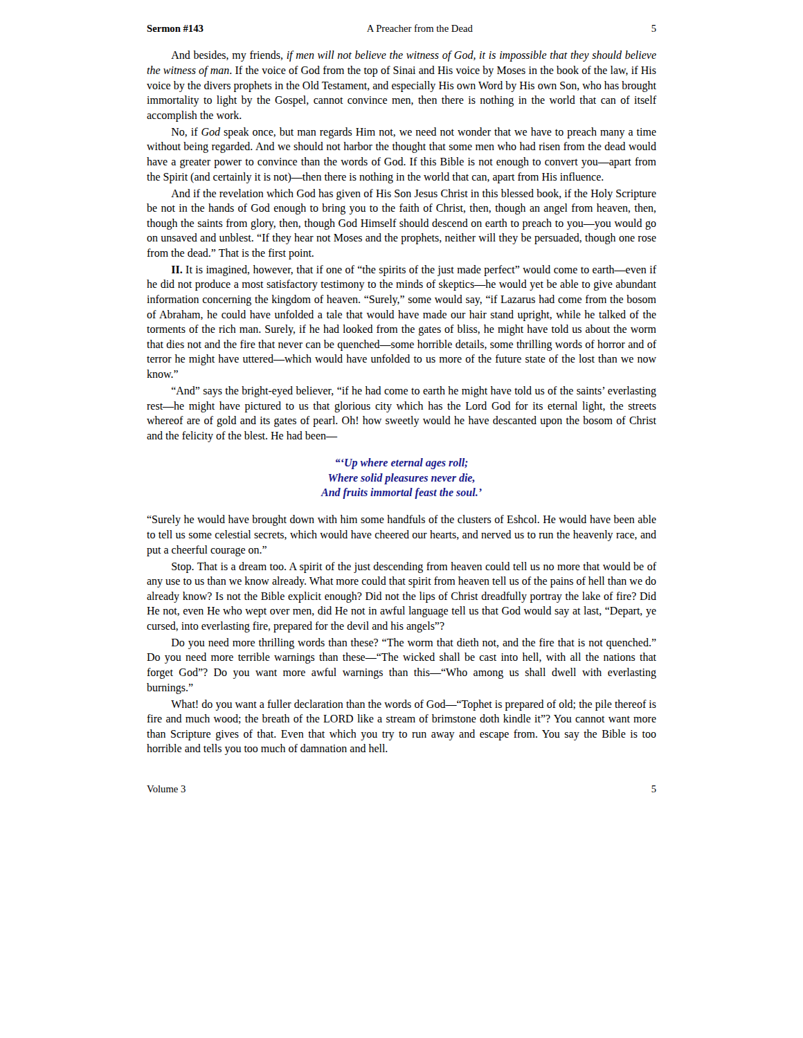Sermon #143 A Preacher from the Dead 5
And besides, my friends, if men will not believe the witness of God, it is impossible that they should believe the witness of man. If the voice of God from the top of Sinai and His voice by Moses in the book of the law, if His voice by the divers prophets in the Old Testament, and especially His own Word by His own Son, who has brought immortality to light by the Gospel, cannot convince men, then there is nothing in the world that can of itself accomplish the work.
No, if God speak once, but man regards Him not, we need not wonder that we have to preach many a time without being regarded. And we should not harbor the thought that some men who had risen from the dead would have a greater power to convince than the words of God. If this Bible is not enough to convert you—apart from the Spirit (and certainly it is not)—then there is nothing in the world that can, apart from His influence.
And if the revelation which God has given of His Son Jesus Christ in this blessed book, if the Holy Scripture be not in the hands of God enough to bring you to the faith of Christ, then, though an angel from heaven, then, though the saints from glory, then, though God Himself should descend on earth to preach to you—you would go on unsaved and unblest. “If they hear not Moses and the prophets, neither will they be persuaded, though one rose from the dead.” That is the first point.
II. It is imagined, however, that if one of “the spirits of the just made perfect” would come to earth—even if he did not produce a most satisfactory testimony to the minds of skeptics—he would yet be able to give abundant information concerning the kingdom of heaven. “Surely,” some would say, “if Lazarus had come from the bosom of Abraham, he could have unfolded a tale that would have made our hair stand upright, while he talked of the torments of the rich man. Surely, if he had looked from the gates of bliss, he might have told us about the worm that dies not and the fire that never can be quenched—some horrible details, some thrilling words of horror and of terror he might have uttered—which would have unfolded to us more of the future state of the lost than we now know.”
“And” says the bright-eyed believer, “if he had come to earth he might have told us of the saints’ everlasting rest—he might have pictured to us that glorious city which has the Lord God for its eternal light, the streets whereof are of gold and its gates of pearl. Oh! how sweetly would he have descanted upon the bosom of Christ and the felicity of the blest. He had been—
“‘Up where eternal ages roll;
Where solid pleasures never die,
And fruits immortal feast the soul.’
“Surely he would have brought down with him some handfuls of the clusters of Eshcol. He would have been able to tell us some celestial secrets, which would have cheered our hearts, and nerved us to run the heavenly race, and put a cheerful courage on.”
Stop. That is a dream too. A spirit of the just descending from heaven could tell us no more that would be of any use to us than we know already. What more could that spirit from heaven tell us of the pains of hell than we do already know? Is not the Bible explicit enough? Did not the lips of Christ dreadfully portray the lake of fire? Did He not, even He who wept over men, did He not in awful language tell us that God would say at last, “Depart, ye cursed, into everlasting fire, prepared for the devil and his angels”?
Do you need more thrilling words than these? “The worm that dieth not, and the fire that is not quenched.” Do you need more terrible warnings than these—“The wicked shall be cast into hell, with all the nations that forget God”? Do you want more awful warnings than this—“Who among us shall dwell with everlasting burnings.”
What! do you want a fuller declaration than the words of God—“Tophet is prepared of old; the pile thereof is fire and much wood; the breath of the LORD like a stream of brimstone doth kindle it”? You cannot want more than Scripture gives of that. Even that which you try to run away and escape from. You say the Bible is too horrible and tells you too much of damnation and hell.
Volume 3 5